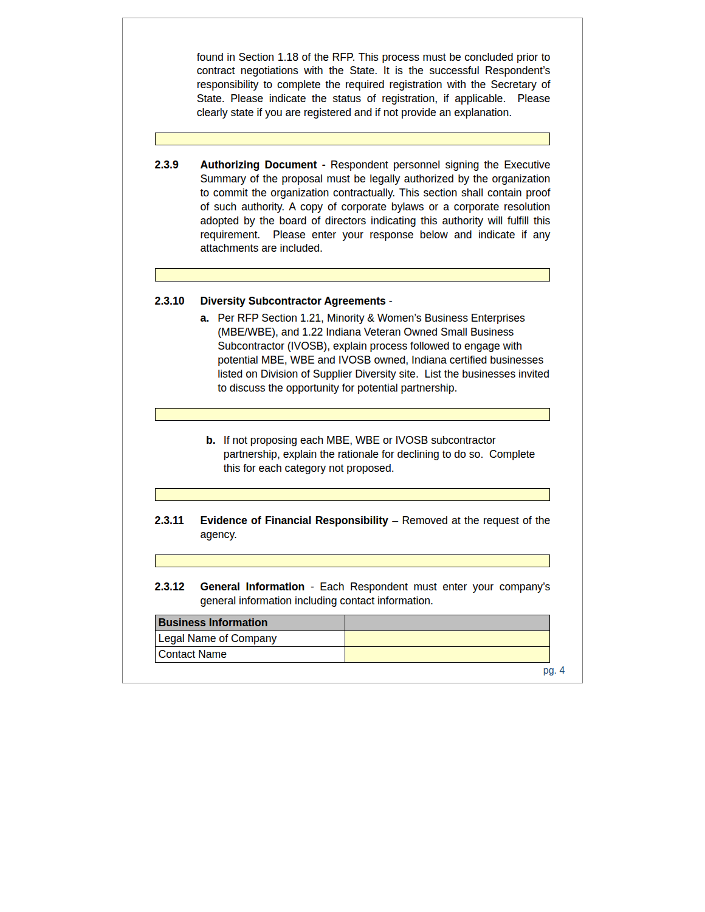found in Section 1.18 of the RFP. This process must be concluded prior to contract negotiations with the State. It is the successful Respondent’s responsibility to complete the required registration with the Secretary of State. Please indicate the status of registration, if applicable. Please clearly state if you are registered and if not provide an explanation.
2.3.9
Authorizing Document - Respondent personnel signing the Executive Summary of the proposal must be legally authorized by the organization to commit the organization contractually. This section shall contain proof of such authority. A copy of corporate bylaws or a corporate resolution adopted by the board of directors indicating this authority will fulfill this requirement. Please enter your response below and indicate if any attachments are included.
2.3.10
Diversity Subcontractor Agreements -
a.
Per RFP Section 1.21, Minority & Women’s Business Enterprises (MBE/WBE), and 1.22 Indiana Veteran Owned Small Business Subcontractor (IVOSB), explain process followed to engage with potential MBE, WBE and IVOSB owned, Indiana certified businesses listed on Division of Supplier Diversity site. List the businesses invited to discuss the opportunity for potential partnership.
b.
If not proposing each MBE, WBE or IVOSB subcontractor partnership, explain the rationale for declining to do so. Complete this for each category not proposed.
2.3.11
Evidence of Financial Responsibility – Removed at the request of the agency.
2.3.12
General Information - Each Respondent must enter your company’s general information including contact information.
| Business Information | |
| Legal Name of Company | |
| Contact Name | |
pg. 4